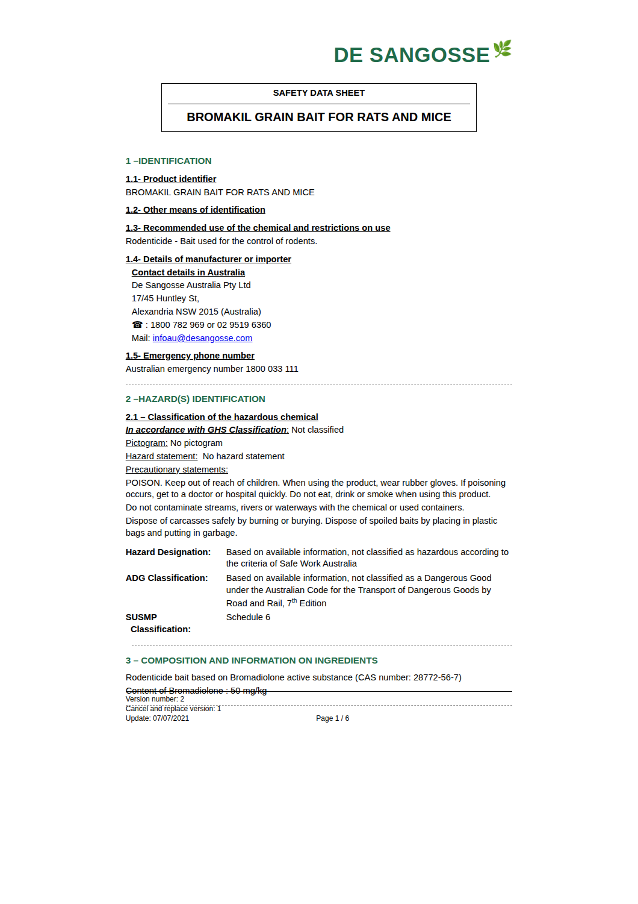DE SANGOSSE🌿
SAFETY DATA SHEET
BROMAKIL GRAIN BAIT FOR RATS AND MICE
1 –IDENTIFICATION
1.1- Product identifier
BROMAKIL GRAIN BAIT FOR RATS AND MICE
1.2- Other means of identification
1.3- Recommended use of the chemical and restrictions on use
Rodenticide - Bait used for the control of rodents.
1.4- Details of manufacturer or importer
Contact details in Australia
De Sangosse Australia Pty Ltd
17/45 Huntley St,
Alexandria NSW 2015 (Australia)
☎ : 1800 782 969 or 02 9519 6360
Mail: infoau@desangosse.com
1.5- Emergency phone number
Australian emergency number 1800 033 111
2 –HAZARD(S) IDENTIFICATION
2.1 – Classification of the hazardous chemical
In accordance with GHS Classification: Not classified
Pictogram: No pictogram
Hazard statement: No hazard statement
Precautionary statements:
POISON. Keep out of reach of children. When using the product, wear rubber gloves. If poisoning occurs, get to a doctor or hospital quickly. Do not eat, drink or smoke when using this product.
Do not contaminate streams, rivers or waterways with the chemical or used containers.
Dispose of carcasses safely by burning or burying. Dispose of spoiled baits by placing in plastic bags and putting in garbage.
| Hazard Designation: | Based on available information, not classified as hazardous according to the criteria of Safe Work Australia |
| ADG Classification: | Based on available information, not classified as a Dangerous Good under the Australian Code for the Transport of Dangerous Goods by Road and Rail, 7 th Edition |
| SUSMP Classification: | Schedule 6 |
3 – COMPOSITION AND INFORMATION ON INGREDIENTS
Rodenticide bait based on Bromadiolone active substance (CAS number: 28772-56-7)
Content of Bromadiolone : 50 mg/kg
Version number: 2
Cancel and replace version: 1
Update: 07/07/2021
Page 1 / 6